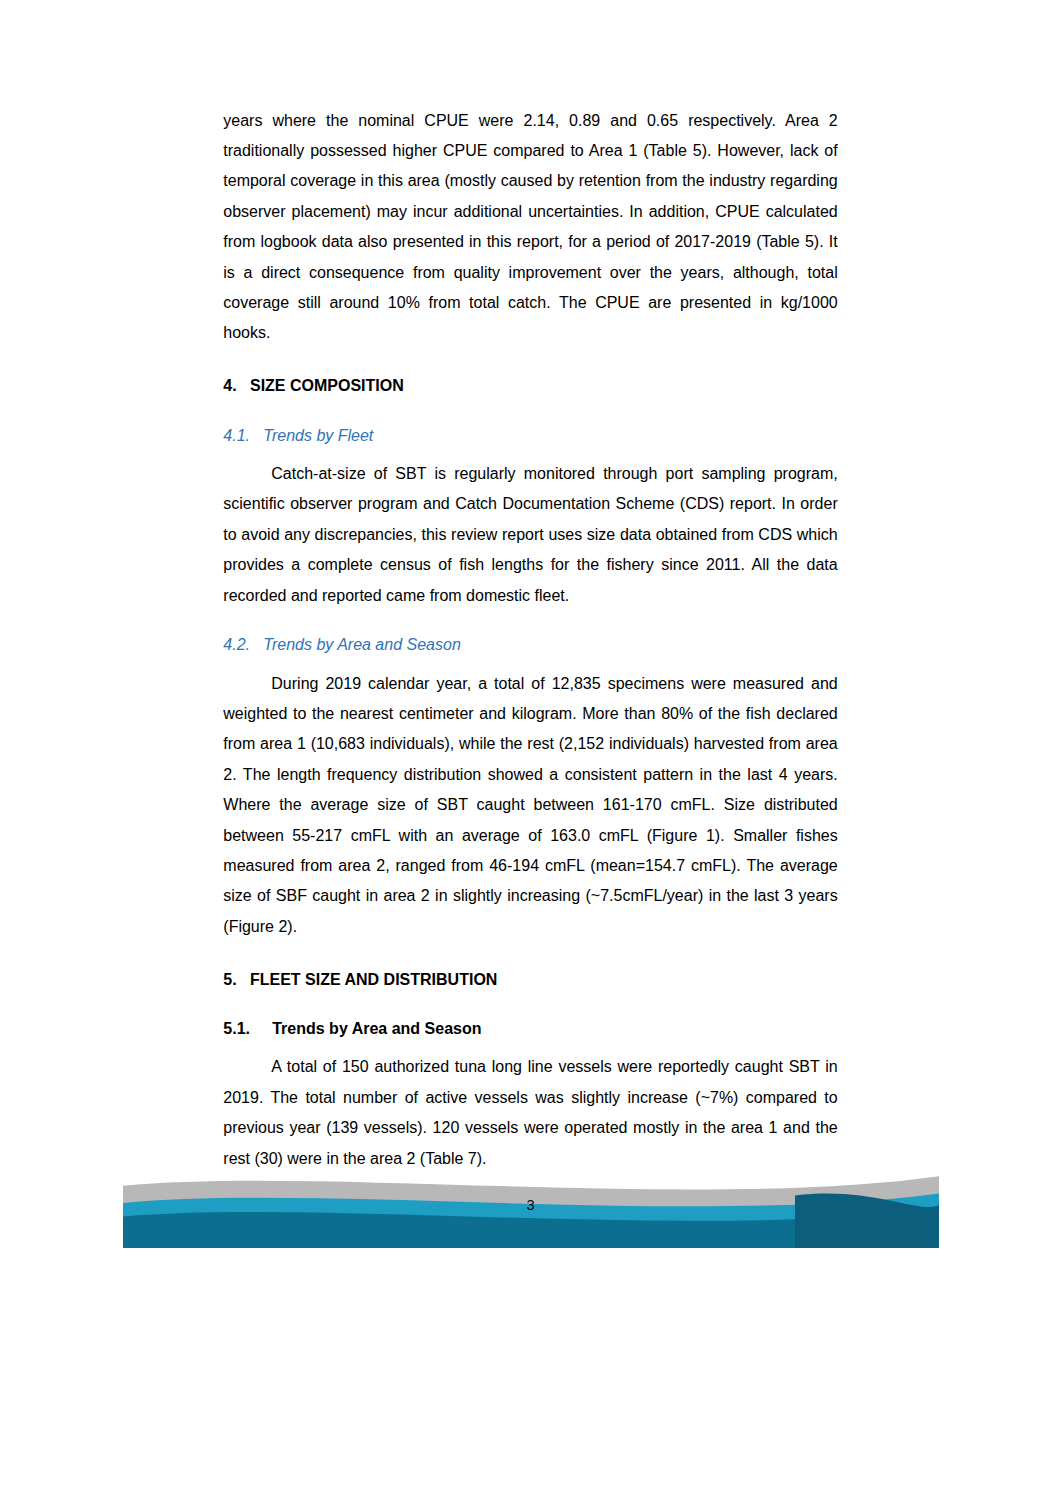years where the nominal CPUE were 2.14, 0.89 and 0.65 respectively. Area 2 traditionally possessed higher CPUE compared to Area 1 (Table 5). However, lack of temporal coverage in this area (mostly caused by retention from the industry regarding observer placement) may incur additional uncertainties. In addition, CPUE calculated from logbook data also presented in this report, for a period of 2017-2019 (Table 5). It is a direct consequence from quality improvement over the years, although, total coverage still around 10% from total catch. The CPUE are presented in kg/1000 hooks.
4. SIZE COMPOSITION
4.1. Trends by Fleet
Catch-at-size of SBT is regularly monitored through port sampling program, scientific observer program and Catch Documentation Scheme (CDS) report. In order to avoid any discrepancies, this review report uses size data obtained from CDS which provides a complete census of fish lengths for the fishery since 2011. All the data recorded and reported came from domestic fleet.
4.2. Trends by Area and Season
During 2019 calendar year, a total of 12,835 specimens were measured and weighted to the nearest centimeter and kilogram. More than 80% of the fish declared from area 1 (10,683 individuals), while the rest (2,152 individuals) harvested from area 2. The length frequency distribution showed a consistent pattern in the last 4 years. Where the average size of SBT caught between 161-170 cmFL. Size distributed between 55-217 cmFL with an average of 163.0 cmFL (Figure 1). Smaller fishes measured from area 2, ranged from 46-194 cmFL (mean=154.7 cmFL). The average size of SBF caught in area 2 in slightly increasing (~7.5cmFL/year) in the last 3 years (Figure 2).
5. FLEET SIZE AND DISTRIBUTION
5.1. Trends by Area and Season
A total of 150 authorized tuna long line vessels were reportedly caught SBT in 2019. The total number of active vessels was slightly increase (~7%) compared to previous year (139 vessels). 120 vessels were operated mostly in the area 1 and the rest (30) were in the area 2 (Table 7).
3